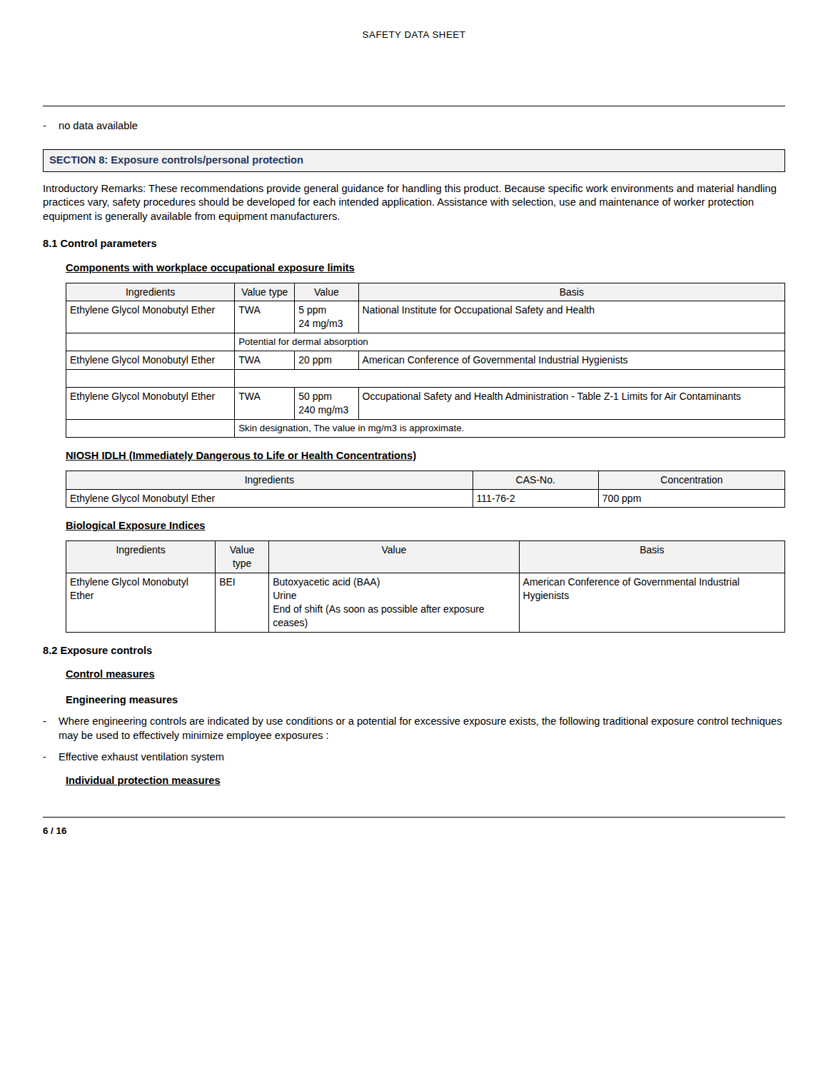SAFETY DATA SHEET
no data available
SECTION 8: Exposure controls/personal protection
Introductory Remarks: These recommendations provide general guidance for handling this product. Because specific work environments and material handling practices vary, safety procedures should be developed for each intended application. Assistance with selection, use and maintenance of worker protection equipment is generally available from equipment manufacturers.
8.1 Control parameters
Components with workplace occupational exposure limits
| Ingredients | Value type | Value | Basis |
| --- | --- | --- | --- |
| Ethylene Glycol Monobutyl Ether | TWA | 5 ppm 24 mg/m3 | National Institute for Occupational Safety and Health |
| | Potential for dermal absorption |
| Ethylene Glycol Monobutyl Ether | TWA | 20 ppm | American Conference of Governmental Industrial Hygienists |
| Ethylene Glycol Monobutyl Ether | TWA | 50 ppm 240 mg/m3 | Occupational Safety and Health Administration - Table Z-1 Limits for Air Contaminants |
| | Skin designation, The value in mg/m3 is approximate. |
NIOSH IDLH (Immediately Dangerous to Life or Health Concentrations)
| Ingredients | CAS-No. | Concentration |
| --- | --- | --- |
| Ethylene Glycol Monobutyl Ether | 111-76-2 | 700 ppm |
Biological Exposure Indices
| Ingredients | Value type | Value | Basis |
| --- | --- | --- | --- |
| Ethylene Glycol Monobutyl Ether | BEI | Butoxyacetic acid (BAA) Urine End of shift (As soon as possible after exposure ceases) | American Conference of Governmental Industrial Hygienists |
8.2 Exposure controls
Control measures
Engineering measures
Where engineering controls are indicated by use conditions or a potential for excessive exposure exists, the following traditional exposure control techniques may be used to effectively minimize employee exposures :
Effective exhaust ventilation system
Individual protection measures
6 / 16